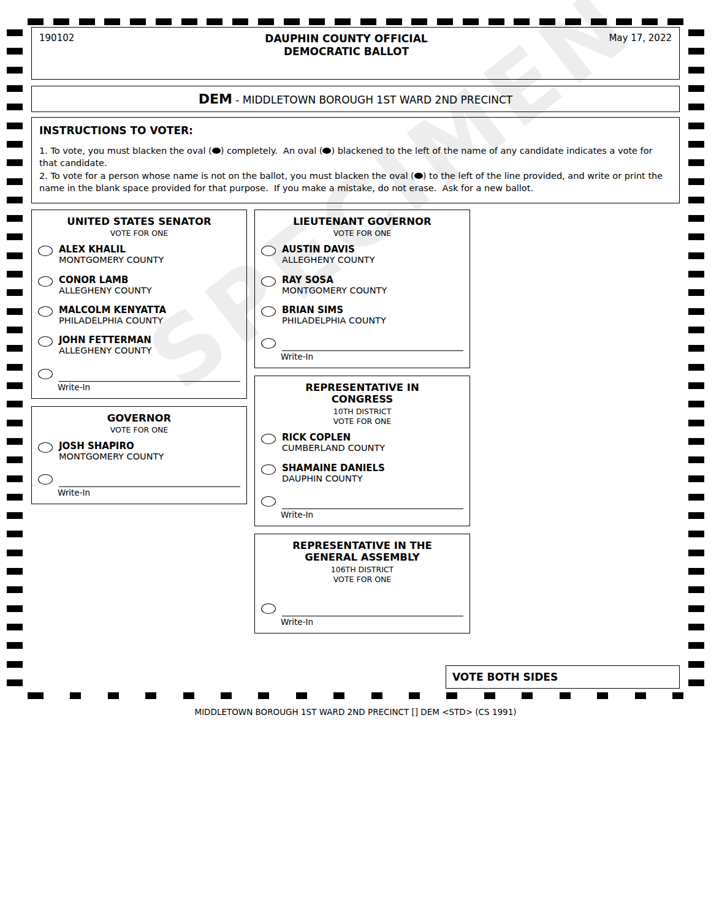SPECIMEN
190102
DAUPHIN COUNTY OFFICIAL
DEMOCRATIC BALLOT
May 17, 2022
DEM - MIDDLETOWN BOROUGH 1ST WARD 2ND PRECINCT
INSTRUCTIONS TO VOTER:
1. To vote, you must blacken the oval ( ) completely. An oval ( ) blackened to the left of the name of any candidate indicates a vote for that candidate.
2. To vote for a person whose name is not on the ballot, you must blacken the oval ( ) to the left of the line provided, and write or print the name in the blank space provided for that purpose. If you make a mistake, do not erase. Ask for a new ballot.
United States Senator
VOTE FOR ONE
ALEX KHALIL
MONTGOMERY COUNTY
CONOR LAMB
ALLEGHENY COUNTY
MALCOLM KENYATTA
PHILADELPHIA COUNTY
JOHN FETTERMAN
ALLEGHENY COUNTY
Write-In
Governor
VOTE FOR ONE
JOSH SHAPIRO
MONTGOMERY COUNTY
Write-In
Lieutenant Governor
VOTE FOR ONE
AUSTIN DAVIS
ALLEGHENY COUNTY
RAY SOSA
MONTGOMERY COUNTY
BRIAN SIMS
PHILADELPHIA COUNTY
Write-In
Representative in
Congress
10TH DISTRICT
VOTE FOR ONE
RICK COPLEN
CUMBERLAND COUNTY
SHAMAINE DANIELS
DAUPHIN COUNTY
Write-In
Representative in the
General Assembly
106TH DISTRICT
VOTE FOR ONE
Write-In
VOTE BOTH SIDES
MIDDLETOWN BOROUGH 1ST WARD 2ND PRECINCT [] DEM <STD> (CS 1991)